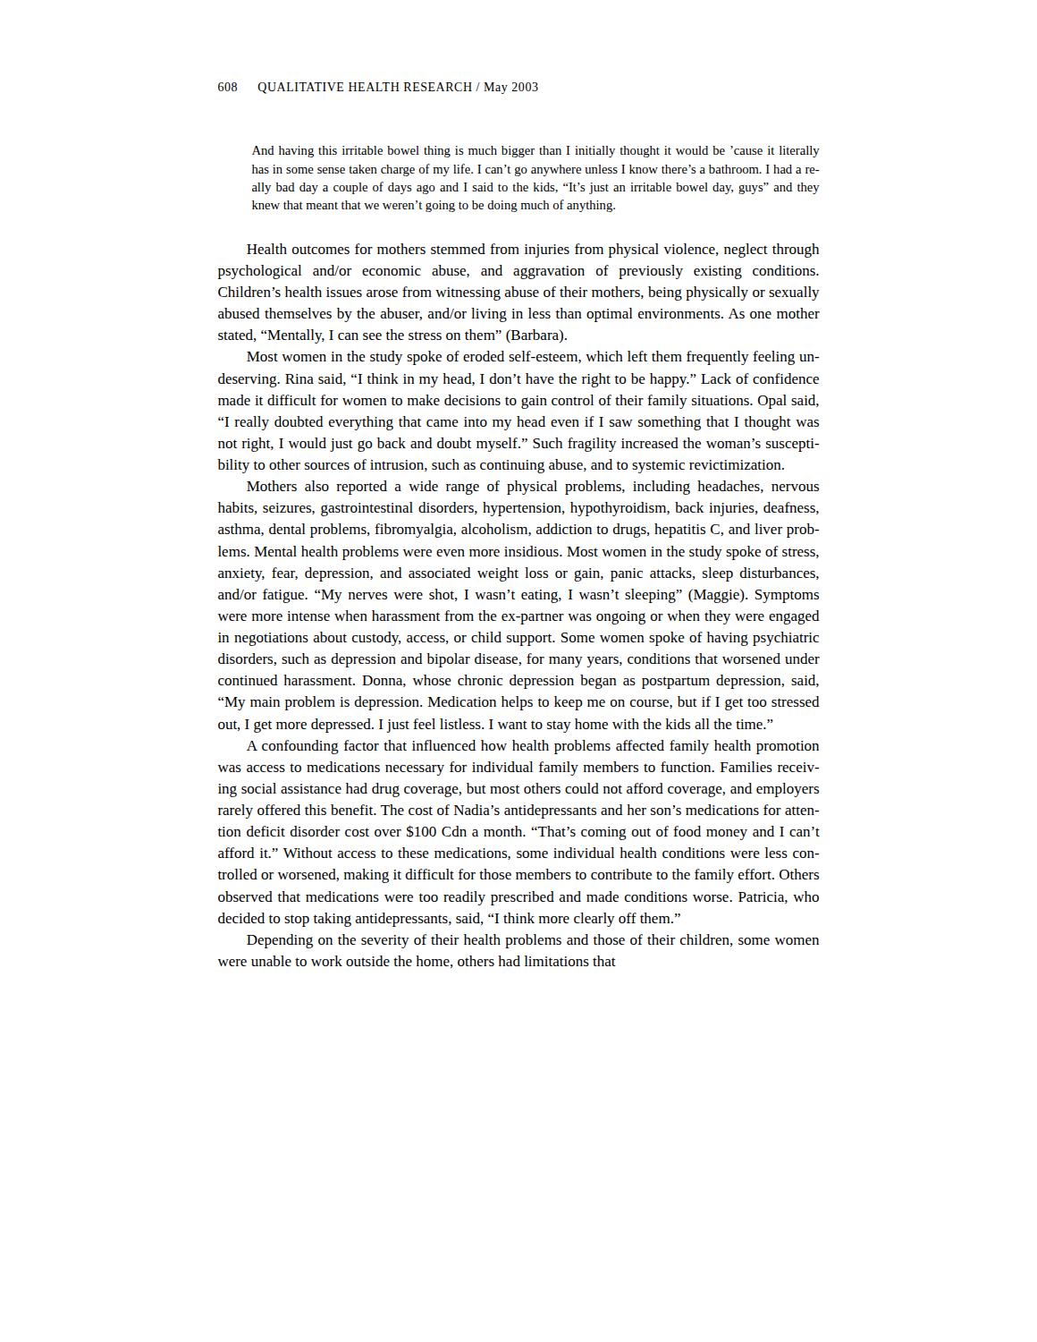608 QUALITATIVE HEALTH RESEARCH / May 2003
And having this irritable bowel thing is much bigger than I initially thought it would be ’cause it literally has in some sense taken charge of my life. I can’t go anywhere unless I know there’s a bathroom. I had a really bad day a couple of days ago and I said to the kids, “It’s just an irritable bowel day, guys” and they knew that meant that we weren’t going to be doing much of anything.
Health outcomes for mothers stemmed from injuries from physical violence, neglect through psychological and/or economic abuse, and aggravation of previously existing conditions. Children’s health issues arose from witnessing abuse of their mothers, being physically or sexually abused themselves by the abuser, and/or living in less than optimal environments. As one mother stated, “Mentally, I can see the stress on them” (Barbara).
Most women in the study spoke of eroded self-esteem, which left them frequently feeling undeserving. Rina said, “I think in my head, I don’t have the right to be happy.” Lack of confidence made it difficult for women to make decisions to gain control of their family situations. Opal said, “I really doubted everything that came into my head even if I saw something that I thought was not right, I would just go back and doubt myself.” Such fragility increased the woman’s susceptibility to other sources of intrusion, such as continuing abuse, and to systemic revictimization.
Mothers also reported a wide range of physical problems, including headaches, nervous habits, seizures, gastrointestinal disorders, hypertension, hypothyroidism, back injuries, deafness, asthma, dental problems, fibromyalgia, alcoholism, addiction to drugs, hepatitis C, and liver problems. Mental health problems were even more insidious. Most women in the study spoke of stress, anxiety, fear, depression, and associated weight loss or gain, panic attacks, sleep disturbances, and/or fatigue. “My nerves were shot, I wasn’t eating, I wasn’t sleeping” (Maggie). Symptoms were more intense when harassment from the ex-partner was ongoing or when they were engaged in negotiations about custody, access, or child support. Some women spoke of having psychiatric disorders, such as depression and bipolar disease, for many years, conditions that worsened under continued harassment. Donna, whose chronic depression began as postpartum depression, said, “My main problem is depression. Medication helps to keep me on course, but if I get too stressed out, I get more depressed. I just feel listless. I want to stay home with the kids all the time.”
A confounding factor that influenced how health problems affected family health promotion was access to medications necessary for individual family members to function. Families receiving social assistance had drug coverage, but most others could not afford coverage, and employers rarely offered this benefit. The cost of Nadia’s antidepressants and her son’s medications for attention deficit disorder cost over $100 Cdn a month. “That’s coming out of food money and I can’t afford it.” Without access to these medications, some individual health conditions were less controlled or worsened, making it difficult for those members to contribute to the family effort. Others observed that medications were too readily prescribed and made conditions worse. Patricia, who decided to stop taking antidepressants, said, “I think more clearly off them.”
Depending on the severity of their health problems and those of their children, some women were unable to work outside the home, others had limitations that